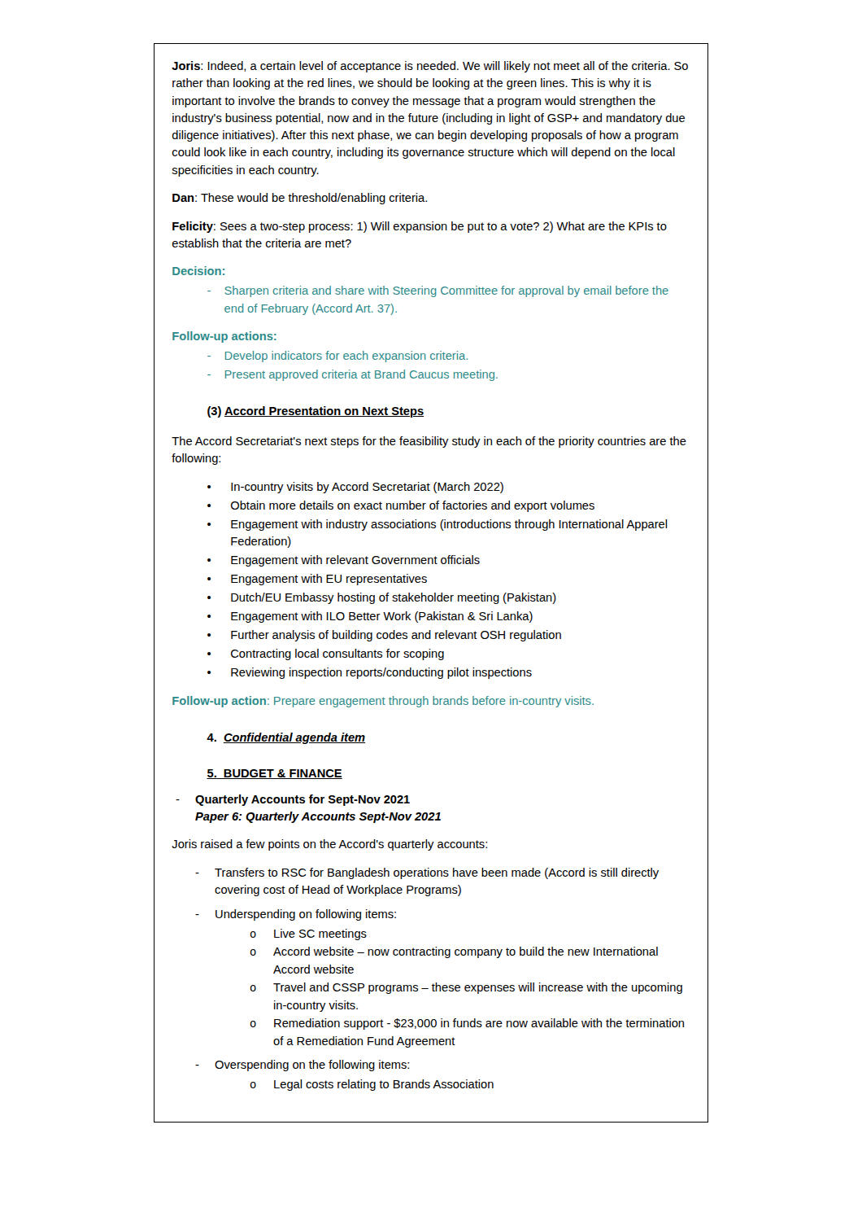Joris: Indeed, a certain level of acceptance is needed. We will likely not meet all of the criteria. So rather than looking at the red lines, we should be looking at the green lines. This is why it is important to involve the brands to convey the message that a program would strengthen the industry's business potential, now and in the future (including in light of GSP+ and mandatory due diligence initiatives). After this next phase, we can begin developing proposals of how a program could look like in each country, including its governance structure which will depend on the local specificities in each country.
Dan: These would be threshold/enabling criteria.
Felicity: Sees a two-step process: 1) Will expansion be put to a vote? 2) What are the KPIs to establish that the criteria are met?
Decision:
Sharpen criteria and share with Steering Committee for approval by email before the end of February (Accord Art. 37).
Follow-up actions:
Develop indicators for each expansion criteria.
Present approved criteria at Brand Caucus meeting.
(3) Accord Presentation on Next Steps
The Accord Secretariat's next steps for the feasibility study in each of the priority countries are the following:
In-country visits by Accord Secretariat (March 2022)
Obtain more details on exact number of factories and export volumes
Engagement with industry associations (introductions through International Apparel Federation)
Engagement with relevant Government officials
Engagement with EU representatives
Dutch/EU Embassy hosting of stakeholder meeting (Pakistan)
Engagement with ILO Better Work (Pakistan & Sri Lanka)
Further analysis of building codes and relevant OSH regulation
Contracting local consultants for scoping
Reviewing inspection reports/conducting pilot inspections
Follow-up action: Prepare engagement through brands before in-country visits.
4. Confidential agenda item
5. BUDGET & FINANCE
Quarterly Accounts for Sept-Nov 2021
Paper 6: Quarterly Accounts Sept-Nov 2021
Joris raised a few points on the Accord's quarterly accounts:
Transfers to RSC for Bangladesh operations have been made (Accord is still directly covering cost of Head of Workplace Programs)
Underspending on following items:
Live SC meetings
Accord website – now contracting company to build the new International Accord website
Travel and CSSP programs – these expenses will increase with the upcoming in-country visits.
Remediation support - $23,000 in funds are now available with the termination of a Remediation Fund Agreement
Overspending on the following items:
Legal costs relating to Brands Association